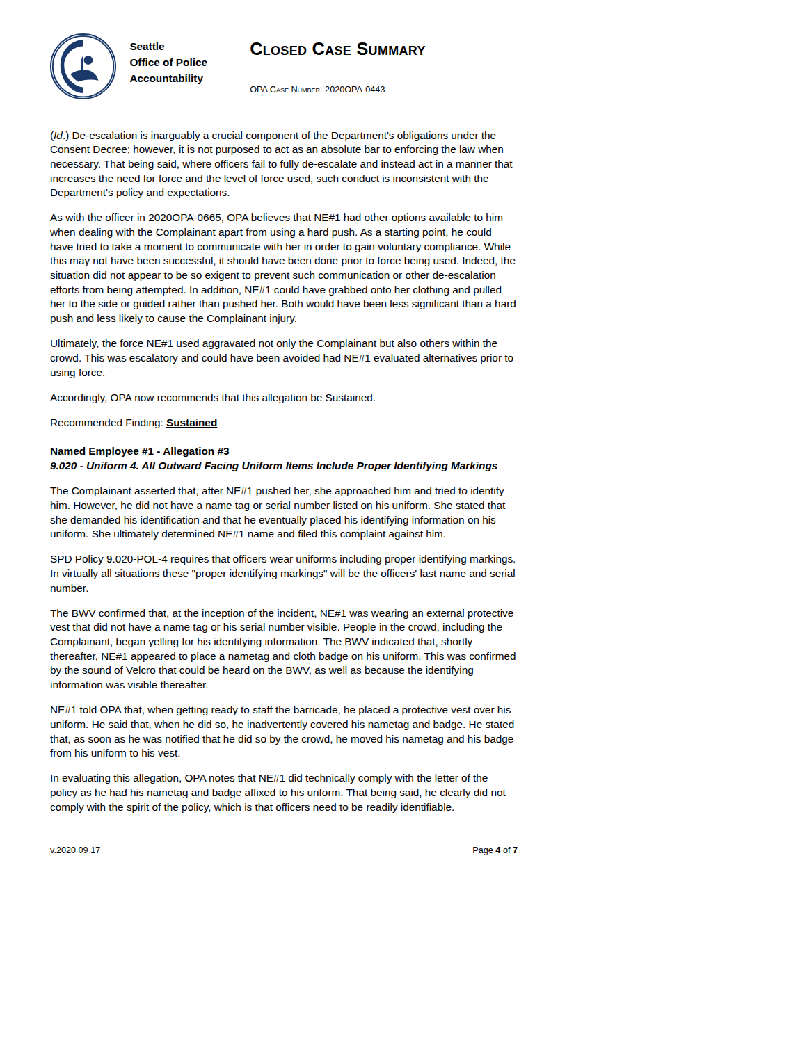Seattle Office of Police Accountability
Closed Case Summary
OPA Case Number: 2020OPA-0443
(Id.) De-escalation is inarguably a crucial component of the Department's obligations under the Consent Decree; however, it is not purposed to act as an absolute bar to enforcing the law when necessary. That being said, where officers fail to fully de-escalate and instead act in a manner that increases the need for force and the level of force used, such conduct is inconsistent with the Department's policy and expectations.
As with the officer in 2020OPA-0665, OPA believes that NE#1 had other options available to him when dealing with the Complainant apart from using a hard push. As a starting point, he could have tried to take a moment to communicate with her in order to gain voluntary compliance. While this may not have been successful, it should have been done prior to force being used. Indeed, the situation did not appear to be so exigent to prevent such communication or other de-escalation efforts from being attempted. In addition, NE#1 could have grabbed onto her clothing and pulled her to the side or guided rather than pushed her. Both would have been less significant than a hard push and less likely to cause the Complainant injury.
Ultimately, the force NE#1 used aggravated not only the Complainant but also others within the crowd. This was escalatory and could have been avoided had NE#1 evaluated alternatives prior to using force.
Accordingly, OPA now recommends that this allegation be Sustained.
Recommended Finding: Sustained
Named Employee #1 - Allegation #3
9.020 - Uniform 4. All Outward Facing Uniform Items Include Proper Identifying Markings
The Complainant asserted that, after NE#1 pushed her, she approached him and tried to identify him. However, he did not have a name tag or serial number listed on his uniform. She stated that she demanded his identification and that he eventually placed his identifying information on his uniform. She ultimately determined NE#1 name and filed this complaint against him.
SPD Policy 9.020-POL-4 requires that officers wear uniforms including proper identifying markings. In virtually all situations these "proper identifying markings" will be the officers' last name and serial number.
The BWV confirmed that, at the inception of the incident, NE#1 was wearing an external protective vest that did not have a name tag or his serial number visible. People in the crowd, including the Complainant, began yelling for his identifying information. The BWV indicated that, shortly thereafter, NE#1 appeared to place a nametag and cloth badge on his uniform. This was confirmed by the sound of Velcro that could be heard on the BWV, as well as because the identifying information was visible thereafter.
NE#1 told OPA that, when getting ready to staff the barricade, he placed a protective vest over his uniform. He said that, when he did so, he inadvertently covered his nametag and badge. He stated that, as soon as he was notified that he did so by the crowd, he moved his nametag and his badge from his uniform to his vest.
In evaluating this allegation, OPA notes that NE#1 did technically comply with the letter of the policy as he had his nametag and badge affixed to his unform. That being said, he clearly did not comply with the spirit of the policy, which is that officers need to be readily identifiable.
v.2020 09 17
Page 4 of 7